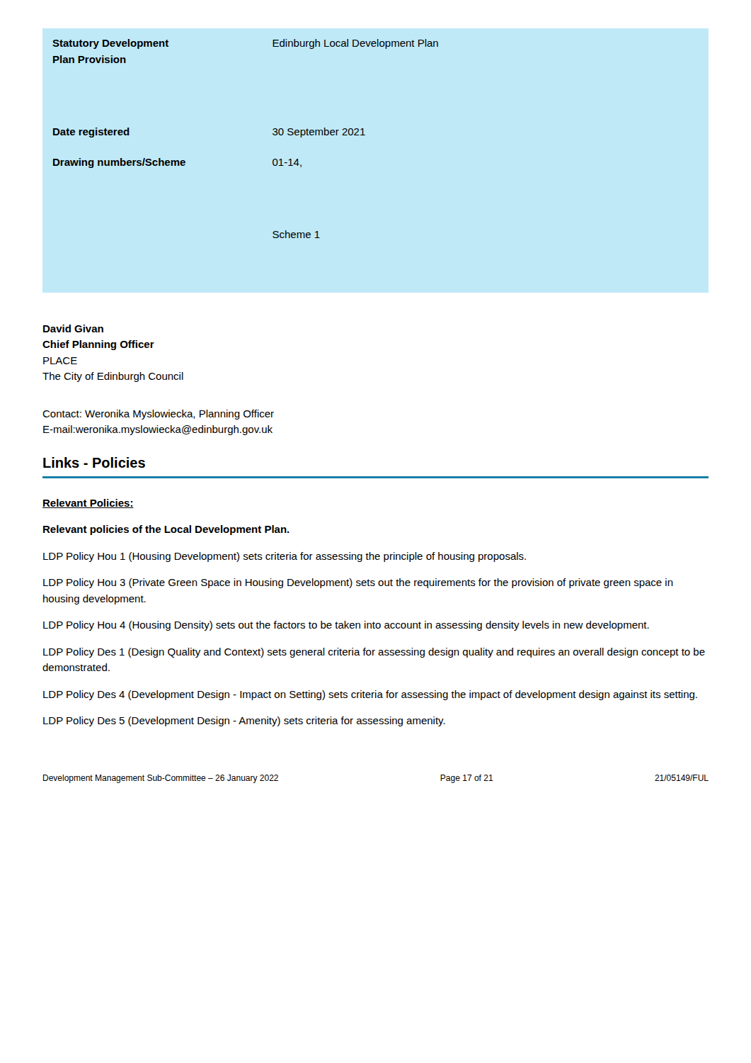| Statutory Development Plan Provision | Edinburgh Local Development Plan |
| Date registered | 30 September 2021 |
| Drawing numbers/Scheme | 01-14, |
| | Scheme 1 |
David Givan Chief Planning Officer PLACE
The City of Edinburgh Council
Contact: Weronika Myslowiecka, Planning Officer
E-mail:weronika.myslowiecka@edinburgh.gov.uk
Links - Policies
Relevant Policies:
Relevant policies of the Local Development Plan.
LDP Policy Hou 1 (Housing Development) sets criteria for assessing the principle of housing proposals.
LDP Policy Hou 3 (Private Green Space in Housing Development) sets out the requirements for the provision of private green space in housing development.
LDP Policy Hou 4 (Housing Density) sets out the factors to be taken into account in assessing density levels in new development.
LDP Policy Des 1 (Design Quality and Context) sets general criteria for assessing design quality and requires an overall design concept to be demonstrated.
LDP Policy Des 4 (Development Design - Impact on Setting) sets criteria for assessing the impact of development design against its setting.
LDP Policy Des 5 (Development Design - Amenity) sets criteria for assessing amenity.
Development Management Sub-Committee – 26 January 2022 Page 17 of 21 21/05149/FUL